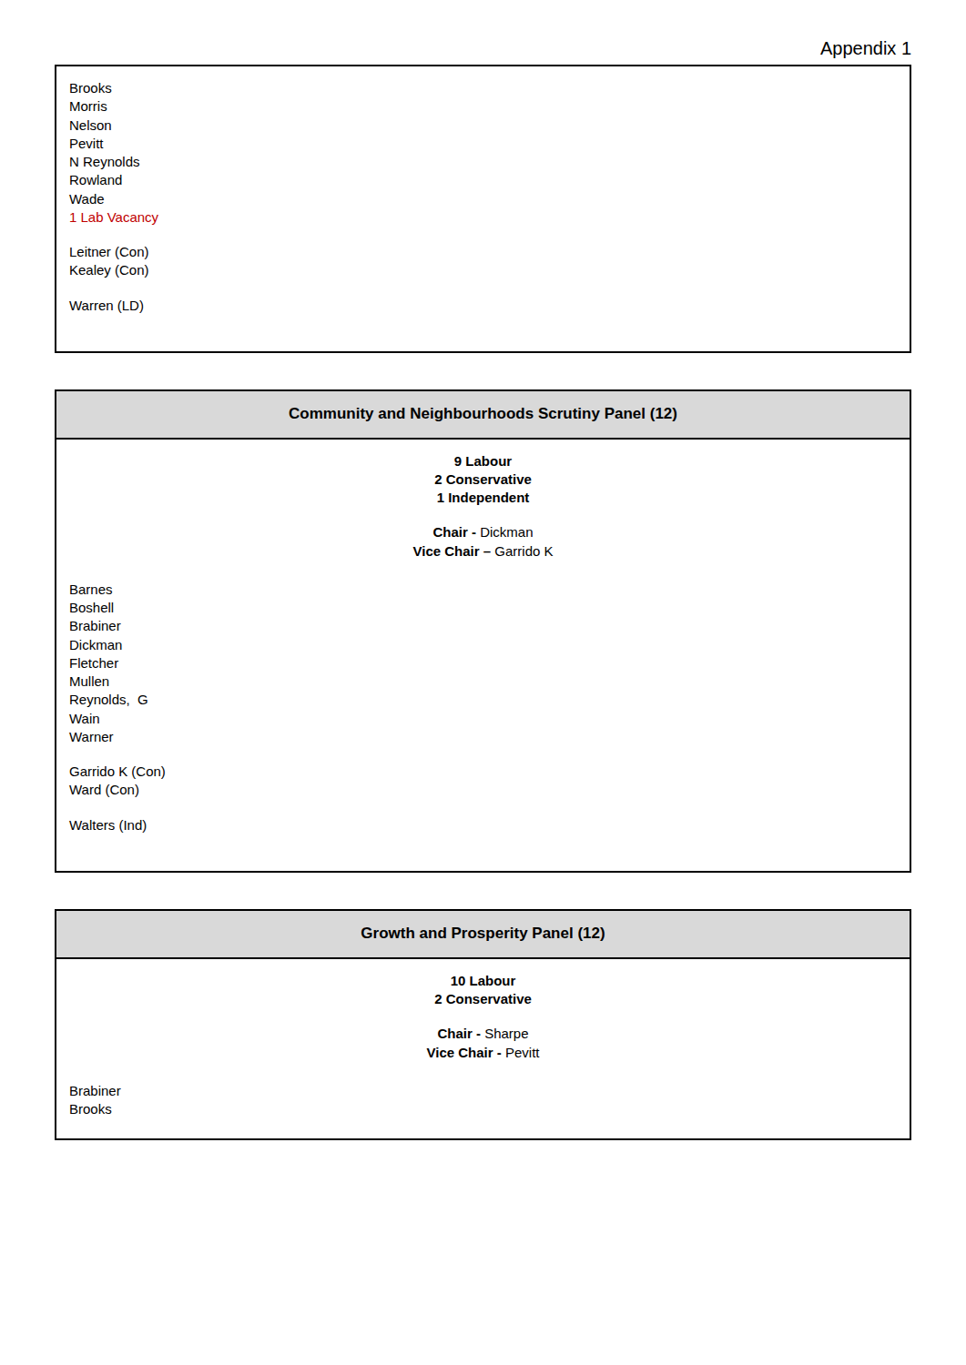Appendix 1
Brooks
Morris
Nelson
Pevitt
N Reynolds
Rowland
Wade
1 Lab Vacancy
Leitner (Con)
Kealey (Con)
Warren (LD)
Community and Neighbourhoods Scrutiny Panel (12)
9 Labour
2 Conservative
1 Independent
Chair - Dickman
Vice Chair – Garrido K
Barnes
Boshell
Brabiner
Dickman
Fletcher
Mullen
Reynolds, G
Wain
Warner
Garrido K (Con)
Ward (Con)
Walters (Ind)
Growth and Prosperity Panel (12)
10 Labour
2 Conservative
Chair - Sharpe
Vice Chair - Pevitt
Brabiner
Brooks